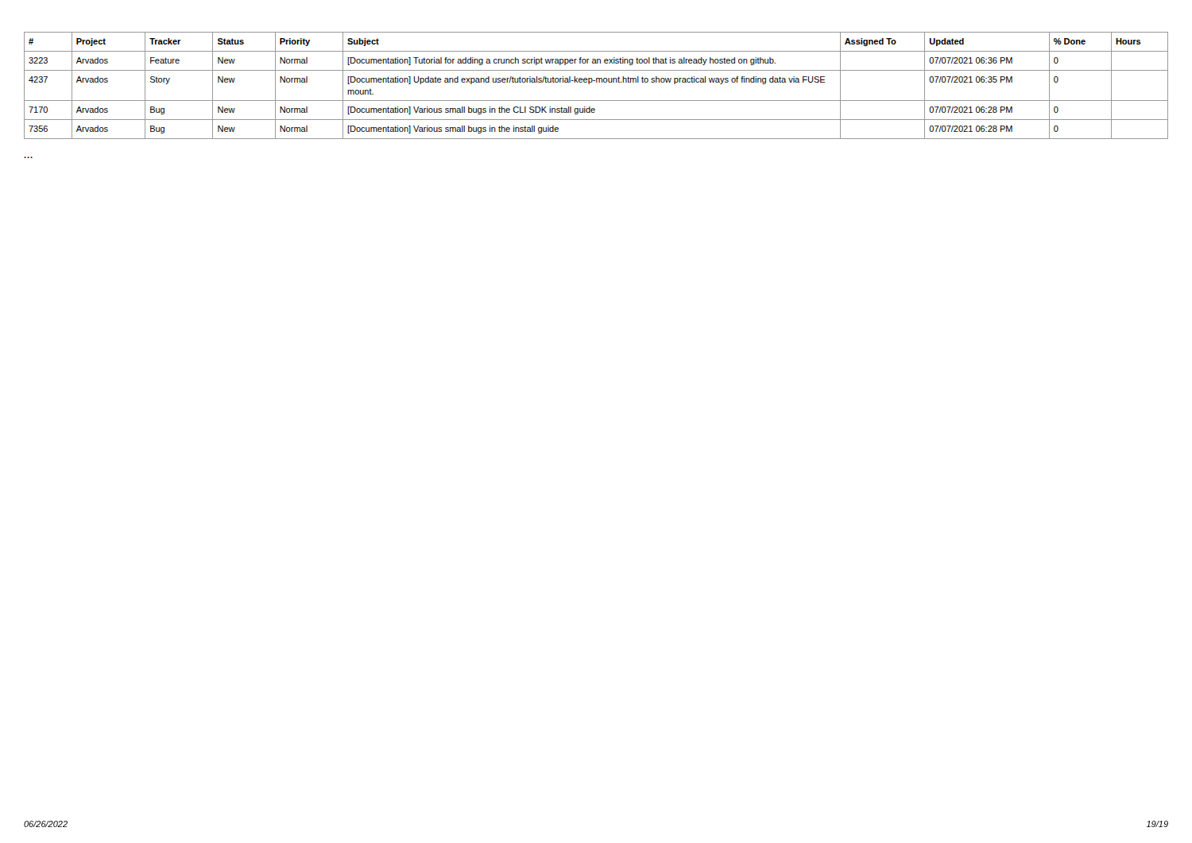| # | Project | Tracker | Status | Priority | Subject | Assigned To | Updated | % Done | Hours |
| --- | --- | --- | --- | --- | --- | --- | --- | --- | --- |
| 3223 | Arvados | Feature | New | Normal | [Documentation] Tutorial for adding a crunch script wrapper for an existing tool that is already hosted on github. | | 07/07/2021 06:36 PM | 0 | |
| 4237 | Arvados | Story | New | Normal | [Documentation] Update and expand user/tutorials/tutorial-keep-mount.html to show practical ways of finding data via FUSE mount. | | 07/07/2021 06:35 PM | 0 | |
| 7170 | Arvados | Bug | New | Normal | [Documentation] Various small bugs in the CLI SDK install guide | | 07/07/2021 06:28 PM | 0 | |
| 7356 | Arvados | Bug | New | Normal | [Documentation] Various small bugs in the install guide | | 07/07/2021 06:28 PM | 0 | |
...
06/26/2022 19/19